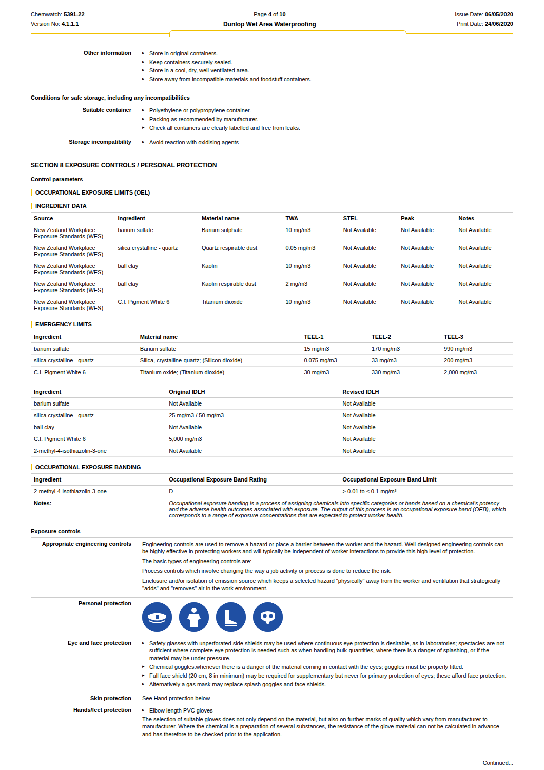Chemwatch: 5391-22
Version No: 4.1.1.1
Page 4 of 10
Dunlop Wet Area Waterproofing
Issue Date: 06/05/2020
Print Date: 24/06/2020
| Other information | Store in original containers. Keep containers securely sealed. Store in a cool, dry, well-ventilated area. Store away from incompatible materials and foodstuff containers. |
Conditions for safe storage, including any incompatibilities
| Suitable container | Polyethylene or polypropylene container. Packing as recommended by manufacturer. Check all containers are clearly labelled and free from leaks. |
| Storage incompatibility | Avoid reaction with oxidising agents |
SECTION 8 EXPOSURE CONTROLS / PERSONAL PROTECTION
Control parameters
OCCUPATIONAL EXPOSURE LIMITS (OEL)
INGREDIENT DATA
| Source | Ingredient | Material name | TWA | STEL | Peak | Notes |
| --- | --- | --- | --- | --- | --- | --- |
| New Zealand Workplace Exposure Standards (WES) | barium sulfate | Barium sulphate | 10 mg/m3 | Not Available | Not Available | Not Available |
| New Zealand Workplace Exposure Standards (WES) | silica crystalline - quartz | Quartz respirable dust | 0.05 mg/m3 | Not Available | Not Available | Not Available |
| New Zealand Workplace Exposure Standards (WES) | ball clay | Kaolin | 10 mg/m3 | Not Available | Not Available | Not Available |
| New Zealand Workplace Exposure Standards (WES) | ball clay | Kaolin respirable dust | 2 mg/m3 | Not Available | Not Available | Not Available |
| New Zealand Workplace Exposure Standards (WES) | C.I. Pigment White 6 | Titanium dioxide | 10 mg/m3 | Not Available | Not Available | Not Available |
EMERGENCY LIMITS
| Ingredient | Material name | TEEL-1 | TEEL-2 | TEEL-3 |
| --- | --- | --- | --- | --- |
| barium sulfate | Barium sulfate | 15 mg/m3 | 170 mg/m3 | 990 mg/m3 |
| silica crystalline - quartz | Silica, crystalline-quartz; (Silicon dioxide) | 0.075 mg/m3 | 33 mg/m3 | 200 mg/m3 |
| C.I. Pigment White 6 | Titanium oxide; (Titanium dioxide) | 30 mg/m3 | 330 mg/m3 | 2,000 mg/m3 |
| Ingredient | Original IDLH | Revised IDLH |
| --- | --- | --- |
| barium sulfate | Not Available | Not Available |
| silica crystalline - quartz | 25 mg/m3 / 50 mg/m3 | Not Available |
| ball clay | Not Available | Not Available |
| C.I. Pigment White 6 | 5,000 mg/m3 | Not Available |
| 2-methyl-4-isothiazolin-3-one | Not Available | Not Available |
OCCUPATIONAL EXPOSURE BANDING
| Ingredient | Occupational Exposure Band Rating | Occupational Exposure Band Limit |
| --- | --- | --- |
| 2-methyl-4-isothiazolin-3-one | D | > 0.01 to ≤ 0.1 mg/m³ |
| Notes: | Occupational exposure banding is a process of assigning chemicals into specific categories or bands based on a chemical's potency and the adverse health outcomes associated with exposure. The output of this process is an occupational exposure band (OEB), which corresponds to a range of exposure concentrations that are expected to protect worker health. |
Exposure controls
| Appropriate engineering controls | Engineering controls are used to remove a hazard or place a barrier between the worker and the hazard. Well-designed engineering controls can be highly effective in protecting workers and will typically be independent of worker interactions to provide this high level of protection. The basic types of engineering controls are: Process controls which involve changing the way a job activity or process is done to reduce the risk. Enclosure and/or isolation of emission source which keeps a selected hazard "physically" away from the worker and ventilation that strategically "adds" and "removes" air in the work environment. |
| Personal protection | |
| Eye and face protection | Safety glasses with unperforated side shields may be used where continuous eye protection is desirable, as in laboratories; spectacles are not sufficient where complete eye protection is needed such as when handling bulk-quantities, where there is a danger of splashing, or if the material may be under pressure. Chemical goggles.whenever there is a danger of the material coming in contact with the eyes; goggles must be properly fitted. Full face shield (20 cm, 8 in minimum) may be required for supplementary but never for primary protection of eyes; these afford face protection. Alternatively a gas mask may replace splash goggles and face shields. |
| Skin protection | See Hand protection below |
| Hands/feet protection | Elbow length PVC gloves The selection of suitable gloves does not only depend on the material, but also on further marks of quality which vary from manufacturer to manufacturer. Where the chemical is a preparation of several substances, the resistance of the glove material can not be calculated in advance and has therefore to be checked prior to the application. |
Continued...